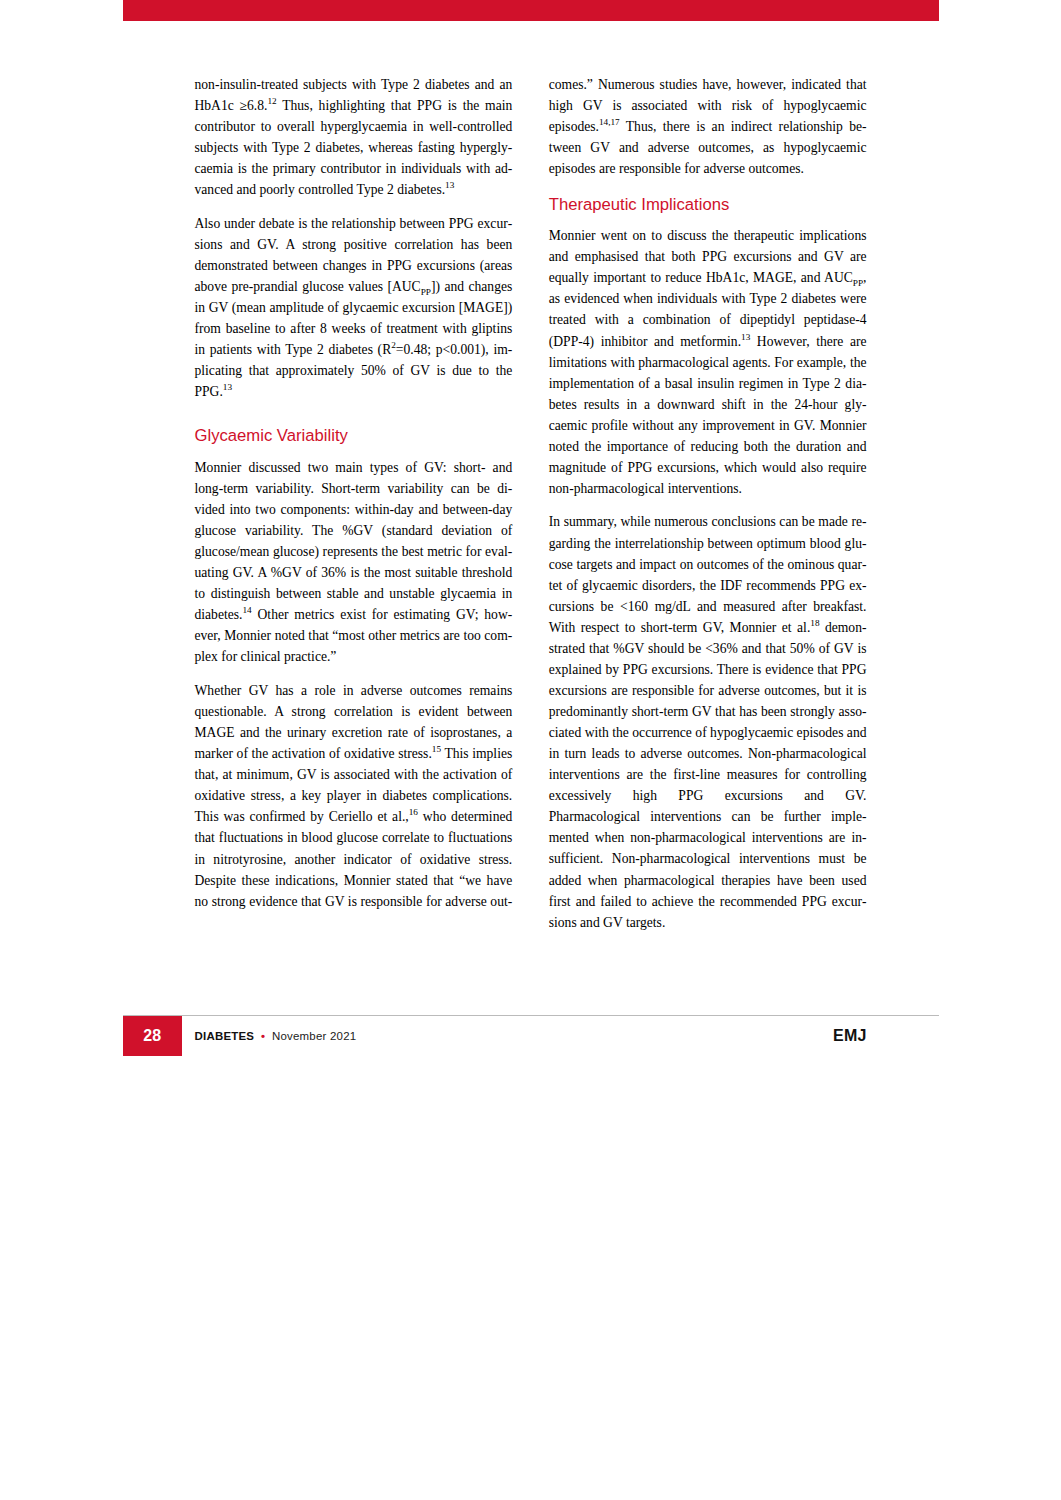non-insulin-treated subjects with Type 2 diabetes and an HbA1c ≥6.8.12 Thus, highlighting that PPG is the main contributor to overall hyperglycaemia in well-controlled subjects with Type 2 diabetes, whereas fasting hyperglycaemia is the primary contributor in individuals with advanced and poorly controlled Type 2 diabetes.13
Also under debate is the relationship between PPG excursions and GV. A strong positive correlation has been demonstrated between changes in PPG excursions (areas above pre-prandial glucose values [AUCPP]) and changes in GV (mean amplitude of glycaemic excursion [MAGE]) from baseline to after 8 weeks of treatment with gliptins in patients with Type 2 diabetes (R2=0.48; p<0.001), implicating that approximately 50% of GV is due to the PPG.13
Glycaemic Variability
Monnier discussed two main types of GV: short- and long-term variability. Short-term variability can be divided into two components: within-day and between-day glucose variability. The %GV (standard deviation of glucose/mean glucose) represents the best metric for evaluating GV. A %GV of 36% is the most suitable threshold to distinguish between stable and unstable glycaemia in diabetes.14 Other metrics exist for estimating GV; however, Monnier noted that “most other metrics are too complex for clinical practice.”
Whether GV has a role in adverse outcomes remains questionable. A strong correlation is evident between MAGE and the urinary excretion rate of isoprostanes, a marker of the activation of oxidative stress.15 This implies that, at minimum, GV is associated with the activation of oxidative stress, a key player in diabetes complications. This was confirmed by Ceriello et al.,16 who determined that fluctuations in blood glucose correlate to fluctuations in nitrotyrosine, another indicator of oxidative stress. Despite these indications, Monnier stated that “we have no strong evidence that GV is responsible for adverse outcomes.” Numerous studies have, however, indicated that high GV is associated with risk of hypoglycaemic episodes.14,17 Thus, there is an indirect relationship between GV and adverse outcomes, as hypoglycaemic episodes are responsible for adverse outcomes.
Therapeutic Implications
Monnier went on to discuss the therapeutic implications and emphasised that both PPG excursions and GV are equally important to reduce HbA1c, MAGE, and AUCPP, as evidenced when individuals with Type 2 diabetes were treated with a combination of dipeptidyl peptidase-4 (DPP-4) inhibitor and metformin.13 However, there are limitations with pharmacological agents. For example, the implementation of a basal insulin regimen in Type 2 diabetes results in a downward shift in the 24-hour glycaemic profile without any improvement in GV. Monnier noted the importance of reducing both the duration and magnitude of PPG excursions, which would also require non-pharmacological interventions.
In summary, while numerous conclusions can be made regarding the interrelationship between optimum blood glucose targets and impact on outcomes of the ominous quartet of glycaemic disorders, the IDF recommends PPG excursions be <160 mg/dL and measured after breakfast. With respect to short-term GV, Monnier et al.18 demonstrated that %GV should be <36% and that 50% of GV is explained by PPG excursions. There is evidence that PPG excursions are responsible for adverse outcomes, but it is predominantly short-term GV that has been strongly associated with the occurrence of hypoglycaemic episodes and in turn leads to adverse outcomes. Non-pharmacological interventions are the first-line measures for controlling excessively high PPG excursions and GV. Pharmacological interventions can be further implemented when non-pharmacological interventions are insufficient. Non-pharmacological interventions must be added when pharmacological therapies have been used first and failed to achieve the recommended PPG excursions and GV targets.
28
DIABETES•November 2021
EMJ